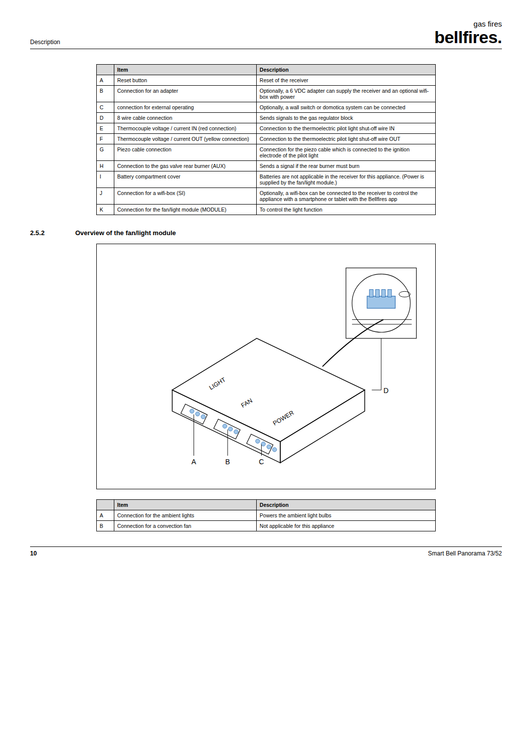Description
gas fires
bellfires.
| | Item | Description |
| --- | --- | --- |
| A | Reset button | Reset of the receiver |
| B | Connection for an adapter | Optionally, a 6 VDC adapter can supply the receiver and an optional wifi-box with power |
| C | connection for external operating | Optionally, a wall switch or domotica system can be connected |
| D | 8 wire cable connection | Sends signals to the gas regulator block |
| E | Thermocouple voltage / current IN (red connection) | Connection to the thermoelectric pilot light shut-off wire IN |
| F | Thermocouple voltage / current OUT (yellow connection) | Connection to the thermoelectric pilot light shut-off wire OUT |
| G | Piezo cable connection | Connection for the piezo cable which is connected to the ignition electrode of the pilot light |
| H | Connection to the gas valve rear burner (AUX) | Sends a signal if the rear burner must burn |
| I | Battery compartment cover | Batteries are not applicable in the receiver for this appliance. (Power is supplied by the fan/light module.) |
| J | Connection for a wifi-box (SI) | Optionally, a wifi-box can be connected to the receiver to control the appliance with a smartphone or tablet with the Bellfires app |
| K | Connection for the fan/light module (MODULE) | To control the light function |
2.5.2 Overview of the fan/light module
LIGHT FAN POWER A B C D
| | Item | Description |
| --- | --- | --- |
| A | Connection for the ambient lights | Powers the ambient light bulbs |
| B | Connection for a convection fan | Not applicable for this appliance |
10
Smart Bell Panorama 73/52